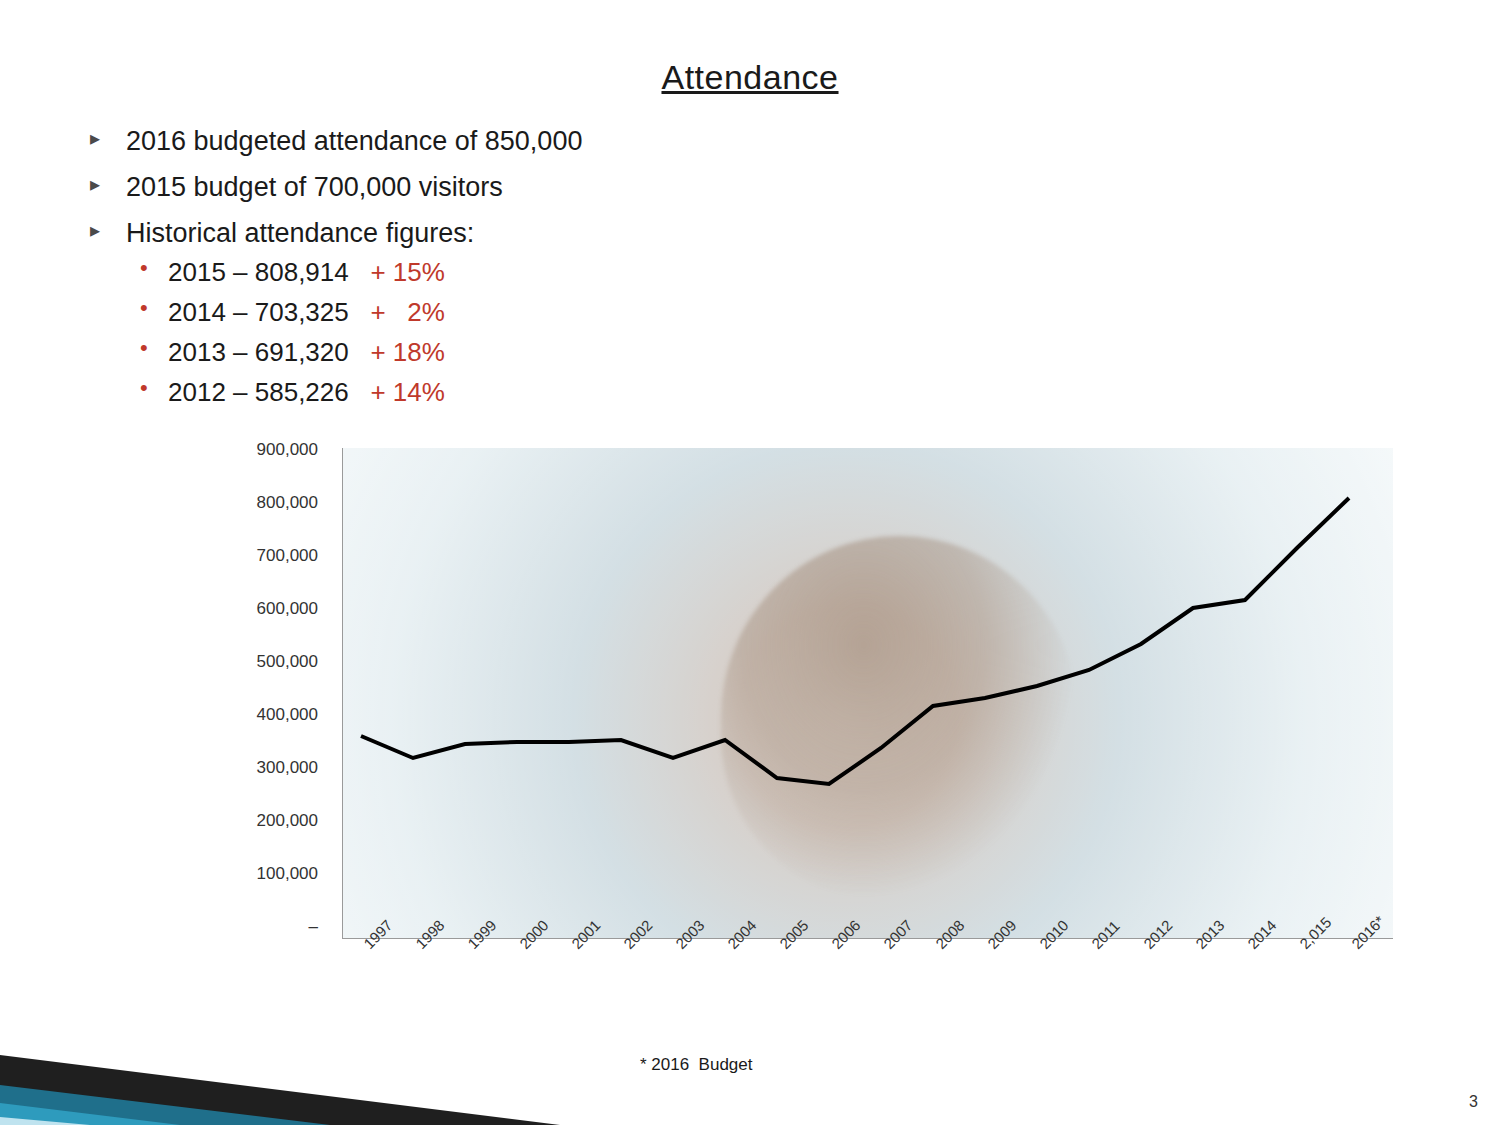Attendance
2016 budgeted attendance of 850,000
2015 budget of 700,000 visitors
Historical attendance figures:
2015 – 808,914 + 15%
2014 – 703,325 + 2%
2013 – 691,320 + 18%
2012 – 585,226 + 14%
900,000 800,000 700,000 600,000 500,000 400,000 300,000 200,000 100,000 –
1997 1998 1999 2000 2001 2002 2003 2004 2005 2006 2007 2008 2009 2010 2011 2012 2013 2014 2,015 2016*
* 2016 Budget
3